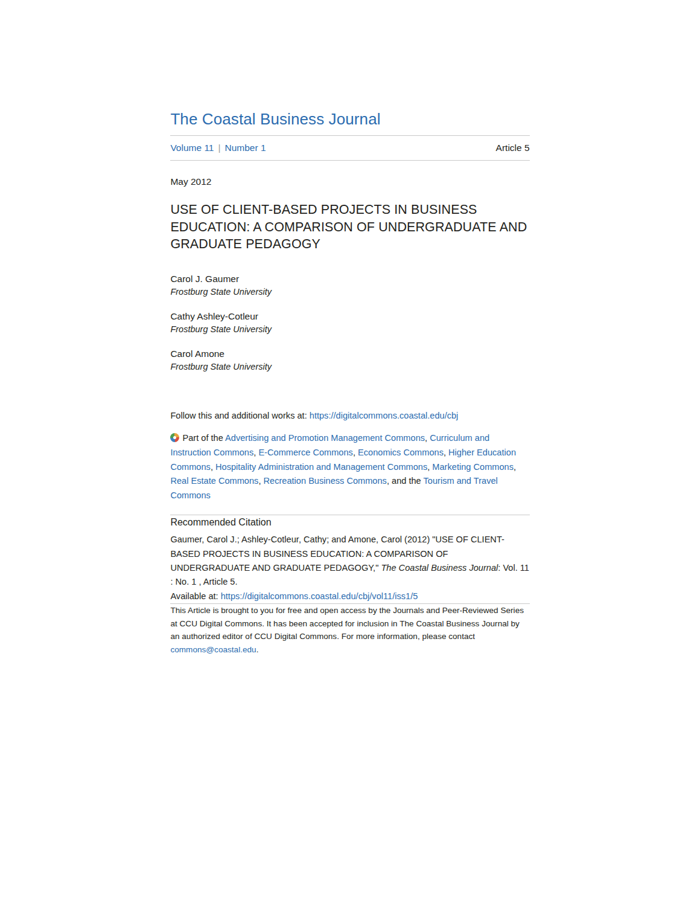The Coastal Business Journal
Volume 11|Number 1
Article 5
May 2012
USE OF CLIENT-BASED PROJECTS IN BUSINESS EDUCATION: A COMPARISON OF UNDERGRADUATE AND GRADUATE PEDAGOGY
Carol J. Gaumer
Frostburg State University
Cathy Ashley-Cotleur
Frostburg State University
Carol Amone
Frostburg State University
Follow this and additional works at: https://digitalcommons.coastal.edu/cbj
Part of the Advertising and Promotion Management Commons, Curriculum and Instruction Commons, E-Commerce Commons, Economics Commons, Higher Education Commons, Hospitality Administration and Management Commons, Marketing Commons, Real Estate Commons, Recreation Business Commons, and the Tourism and Travel Commons
Recommended Citation
Gaumer, Carol J.; Ashley-Cotleur, Cathy; and Amone, Carol (2012) "USE OF CLIENT-BASED PROJECTS IN BUSINESS EDUCATION: A COMPARISON OF UNDERGRADUATE AND GRADUATE PEDAGOGY," The Coastal Business Journal: Vol. 11 : No. 1 , Article 5.
Available at: https://digitalcommons.coastal.edu/cbj/vol11/iss1/5
This Article is brought to you for free and open access by the Journals and Peer-Reviewed Series at CCU Digital Commons. It has been accepted for inclusion in The Coastal Business Journal by an authorized editor of CCU Digital Commons. For more information, please contact commons@coastal.edu.